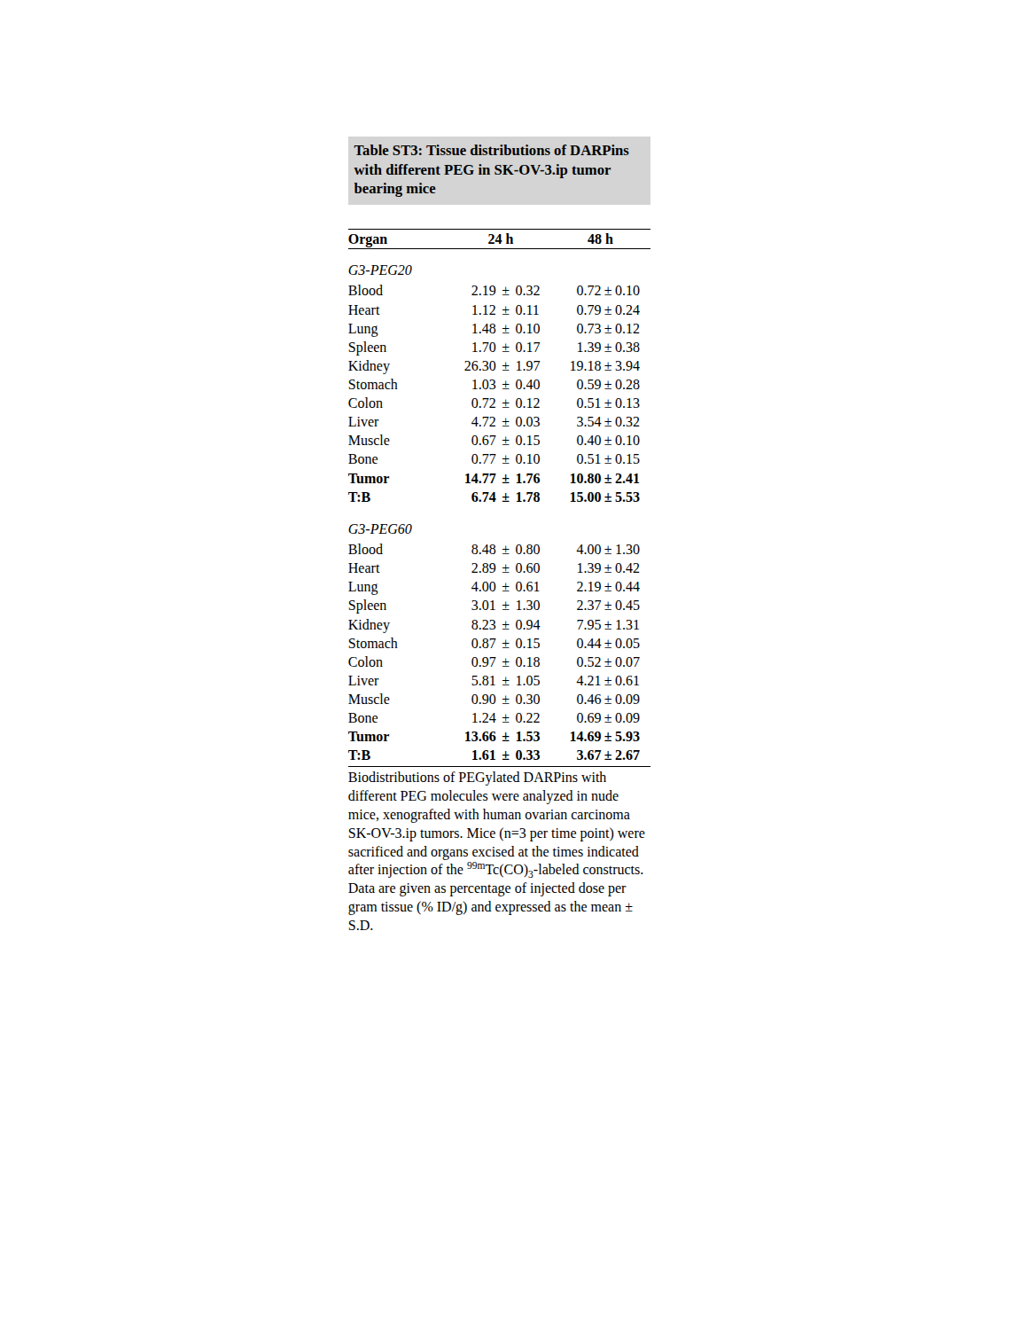Table ST3: Tissue distributions of DARPins with different PEG in SK-OV-3.ip tumor bearing mice
| Organ | 24 h | 48 h |
| --- | --- | --- |
| G3-PEG20 |
| Blood | 2.19 | ± | 0.32 | | 0.72 | ± | 0.10 |
| Heart | 1.12 | ± | 0.11 | | 0.79 | ± | 0.24 |
| Lung | 1.48 | ± | 0.10 | | 0.73 | ± | 0.12 |
| Spleen | 1.70 | ± | 0.17 | | 1.39 | ± | 0.38 |
| Kidney | 26.30 | ± | 1.97 | | 19.18 | ± | 3.94 |
| Stomach | 1.03 | ± | 0.40 | | 0.59 | ± | 0.28 |
| Colon | 0.72 | ± | 0.12 | | 0.51 | ± | 0.13 |
| Liver | 4.72 | ± | 0.03 | | 3.54 | ± | 0.32 |
| Muscle | 0.67 | ± | 0.15 | | 0.40 | ± | 0.10 |
| Bone | 0.77 | ± | 0.10 | | 0.51 | ± | 0.15 |
| Tumor | 14.77 | ± | 1.76 | | 10.80 | ± | 2.41 |
| T:B | 6.74 | ± | 1.78 | | 15.00 | ± | 5.53 |
| G3-PEG60 |
| Blood | 8.48 | ± | 0.80 | | 4.00 | ± | 1.30 |
| Heart | 2.89 | ± | 0.60 | | 1.39 | ± | 0.42 |
| Lung | 4.00 | ± | 0.61 | | 2.19 | ± | 0.44 |
| Spleen | 3.01 | ± | 1.30 | | 2.37 | ± | 0.45 |
| Kidney | 8.23 | ± | 0.94 | | 7.95 | ± | 1.31 |
| Stomach | 0.87 | ± | 0.15 | | 0.44 | ± | 0.05 |
| Colon | 0.97 | ± | 0.18 | | 0.52 | ± | 0.07 |
| Liver | 5.81 | ± | 1.05 | | 4.21 | ± | 0.61 |
| Muscle | 0.90 | ± | 0.30 | | 0.46 | ± | 0.09 |
| Bone | 1.24 | ± | 0.22 | | 0.69 | ± | 0.09 |
| Tumor | 13.66 | ± | 1.53 | | 14.69 | ± | 5.93 |
| T:B | 1.61 | ± | 0.33 | | 3.67 | ± | 2.67 |
Biodistributions of PEGylated DARPins with different PEG molecules were analyzed in nude mice, xenografted with human ovarian carcinoma SK-OV-3.ip tumors. Mice (n=3 per time point) were sacrificed and organs excised at the times indicated after injection of the 99mTc(CO)3-labeled constructs. Data are given as percentage of injected dose per gram tissue (% ID/g) and expressed as the mean ± S.D.